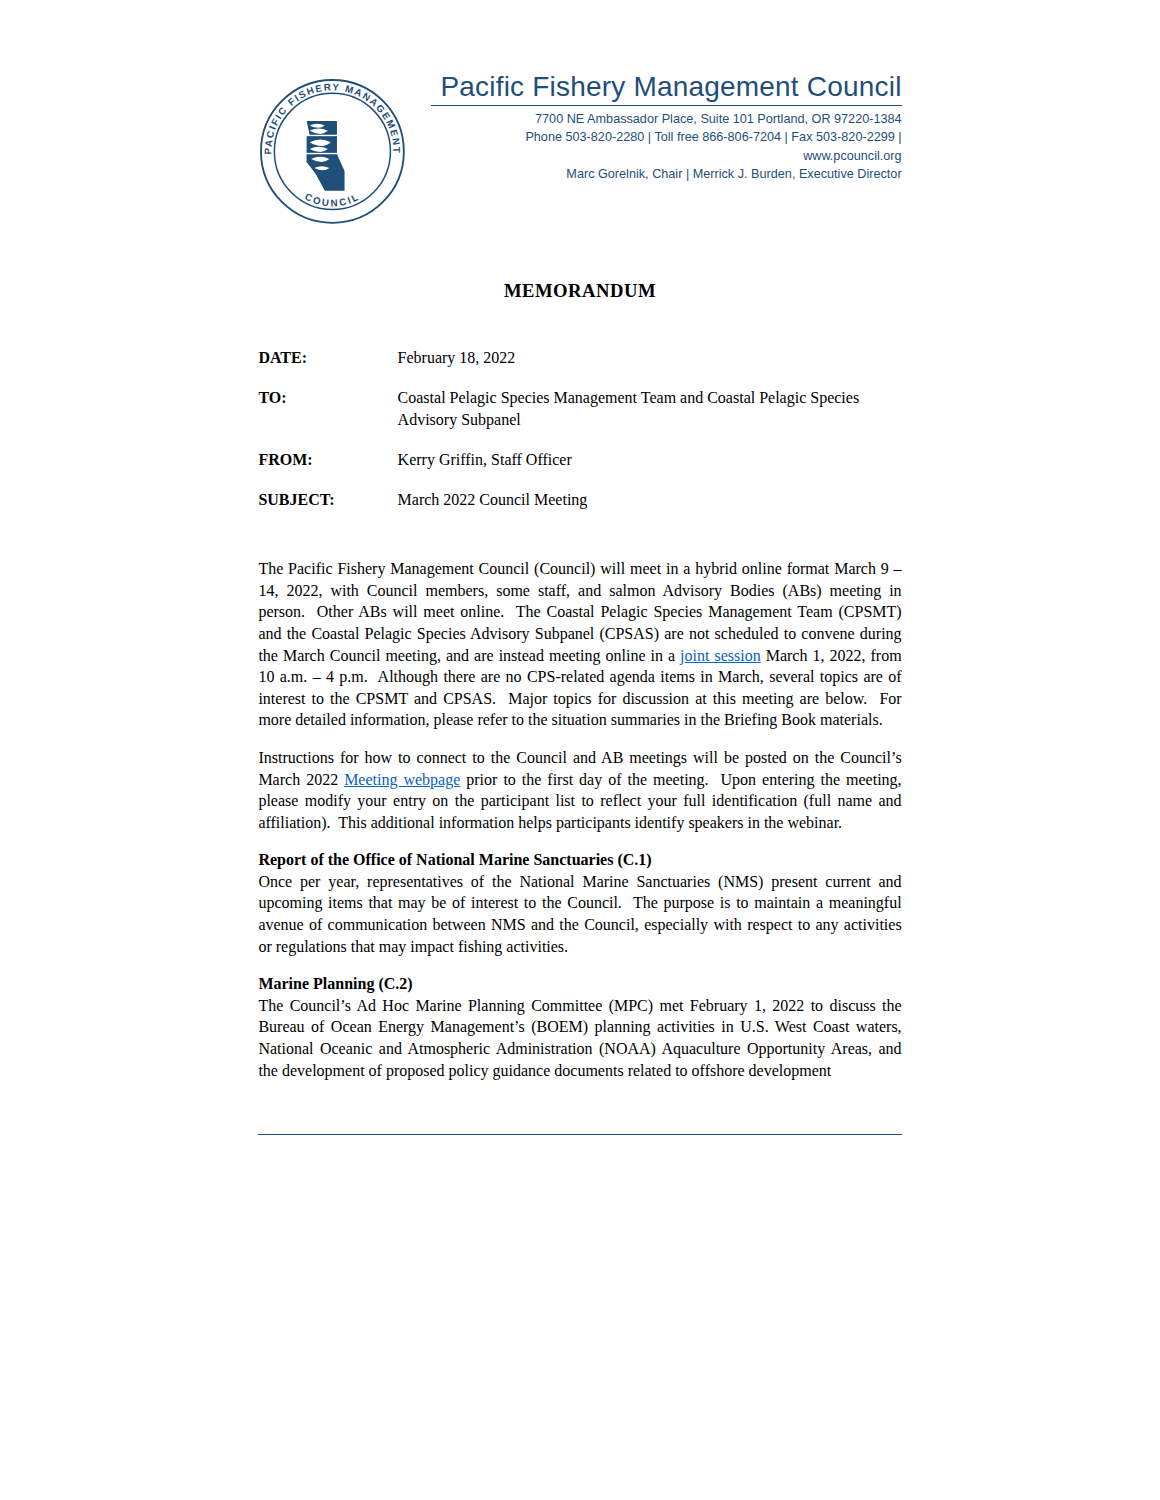PACIFIC FISHERY MANAGEMENT COUNCIL
Pacific Fishery Management Council
7700 NE Ambassador Place, Suite 101 Portland, OR 97220-1384
Phone 503-820-2280 | Toll free 866-806-7204 | Fax 503-820-2299 | www.pcouncil.org
Marc Gorelnik, Chair | Merrick J. Burden, Executive Director
MEMORANDUM
| DATE: | February 18, 2022 |
| TO: | Coastal Pelagic Species Management Team and Coastal Pelagic Species Advisory Subpanel |
| FROM: | Kerry Griffin, Staff Officer |
| SUBJECT: | March 2022 Council Meeting |
The Pacific Fishery Management Council (Council) will meet in a hybrid online format March 9 – 14, 2022, with Council members, some staff, and salmon Advisory Bodies (ABs) meeting in person. Other ABs will meet online. The Coastal Pelagic Species Management Team (CPSMT) and the Coastal Pelagic Species Advisory Subpanel (CPSAS) are not scheduled to convene during the March Council meeting, and are instead meeting online in a joint session March 1, 2022, from 10 a.m. – 4 p.m. Although there are no CPS-related agenda items in March, several topics are of interest to the CPSMT and CPSAS. Major topics for discussion at this meeting are below. For more detailed information, please refer to the situation summaries in the Briefing Book materials.
Instructions for how to connect to the Council and AB meetings will be posted on the Council’s March 2022 Meeting webpage prior to the first day of the meeting. Upon entering the meeting, please modify your entry on the participant list to reflect your full identification (full name and affiliation). This additional information helps participants identify speakers in the webinar.
Report of the Office of National Marine Sanctuaries (C.1)
Once per year, representatives of the National Marine Sanctuaries (NMS) present current and upcoming items that may be of interest to the Council. The purpose is to maintain a meaningful avenue of communication between NMS and the Council, especially with respect to any activities or regulations that may impact fishing activities.
Marine Planning (C.2)
The Council’s Ad Hoc Marine Planning Committee (MPC) met February 1, 2022 to discuss the Bureau of Ocean Energy Management’s (BOEM) planning activities in U.S. West Coast waters, National Oceanic and Atmospheric Administration (NOAA) Aquaculture Opportunity Areas, and the development of proposed policy guidance documents related to offshore development